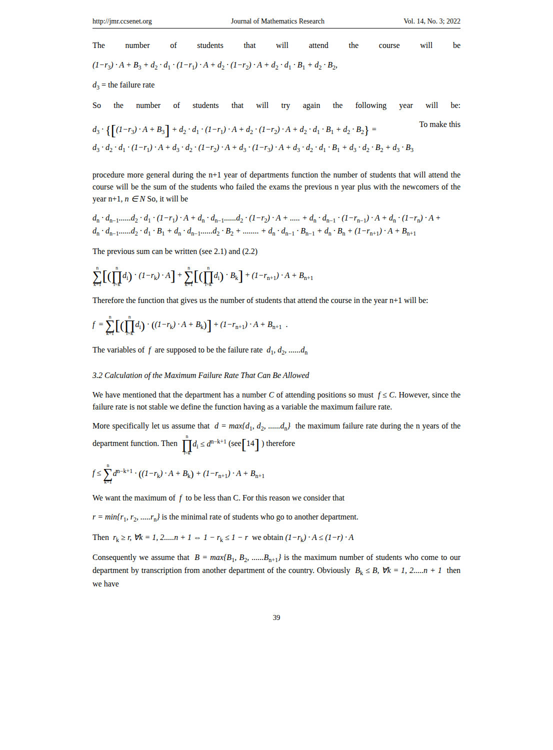http://jmr.ccsenet.org
Journal of Mathematics Research
Vol. 14, No. 3; 2022
The number of students that will attend the course will be
(1−r3) · A + B3 + d2 · d1 · (1−r1) · A + d2 · (1−r2) · A + d2 · d1 · B1 + d2 · B2,
d3 = the failure rate
So the number of students that will try again the following year will be:
To make this
d3 · {[(1−r3) · A + B3] + d2 · d1 · (1−r1) · A + d2 · (1−r2) · A + d2 · d1 · B1 + d2 · B2} =
d3 · d2 · d1 · (1−r1) · A + d3 · d2 · (1−r2) · A + d3 · (1−r3) · A + d3 · d2 · d1 · B1 + d3 · d2 · B2 + d3 · B3
procedure more general during the n+1 year of departments function the number of students that will attend the course will be the sum of the students who failed the exams the previous n year plus with the newcomers of the year n+1, n ∈ N So, it will be
dn · dn−1......d2 · d1 · (1−r1) · A + dn · dn−1......d2 · (1−r2) · A + ..... + dn · dn−1 · (1−rn−1) · A + dn · (1−rn) · A +
dn · dn−1......d2 · d1 · B1 + dn · dn−1......d2 · B2 + ........ + dn · dn−1 · Bn−1 + dn · Bn + (1−rn+1) · A + Bn+1
The previous sum can be written (see 2.1) and (2.2)
n∑k=1[(n∏i=k di) · (1−rk) · A] + n∑k=1[(n∏i=k di) · Bk] + (1−rn+1) · A + Bn+1
Therefore the function that gives us the number of students that attend the course in the year n+1 will be:
f = n∑k=1[(n∏i=k di) · ((1−rk) · A + Bk)] + (1−rn+1) · A + Bn+1 .
The variables of f are supposed to be the failure rate d1, d2, ......dn
3.2 Calculation of the Maximum Failure Rate That Can Be Allowed
We have mentioned that the department has a number C of attending positions so must f ≤ C. However, since the failure rate is not stable we define the function having as a variable the maximum failure rate.
More specifically let us assume that d = max{d1, d2, ......dn} the maximum failure rate during the n years of the department function. Then n∏i=k di ≤ dn−k+1 (see[14] ) therefore
f ≤ n∑k=1 dn−k+1 · ((1−rk) · A + Bk) + (1−rn+1) · A + Bn+1
We want the maximum of f to be less than C. For this reason we consider that
r = min{r1, r2, .....rn} is the minimal rate of students who go to another department.
Then rk ≥ r, ∀k = 1, 2.....n + 1 ⇔ 1 − rk ≤ 1 − r we obtain (1−rk) · A ≤ (1−r) · A
Consequently we assume that B = max{B1, B2, ......Bn+1} is the maximum number of students who come to our department by transcription from another department of the country. Obviously Bk ≤ B, ∀k = 1, 2.....n + 1 then we have
39